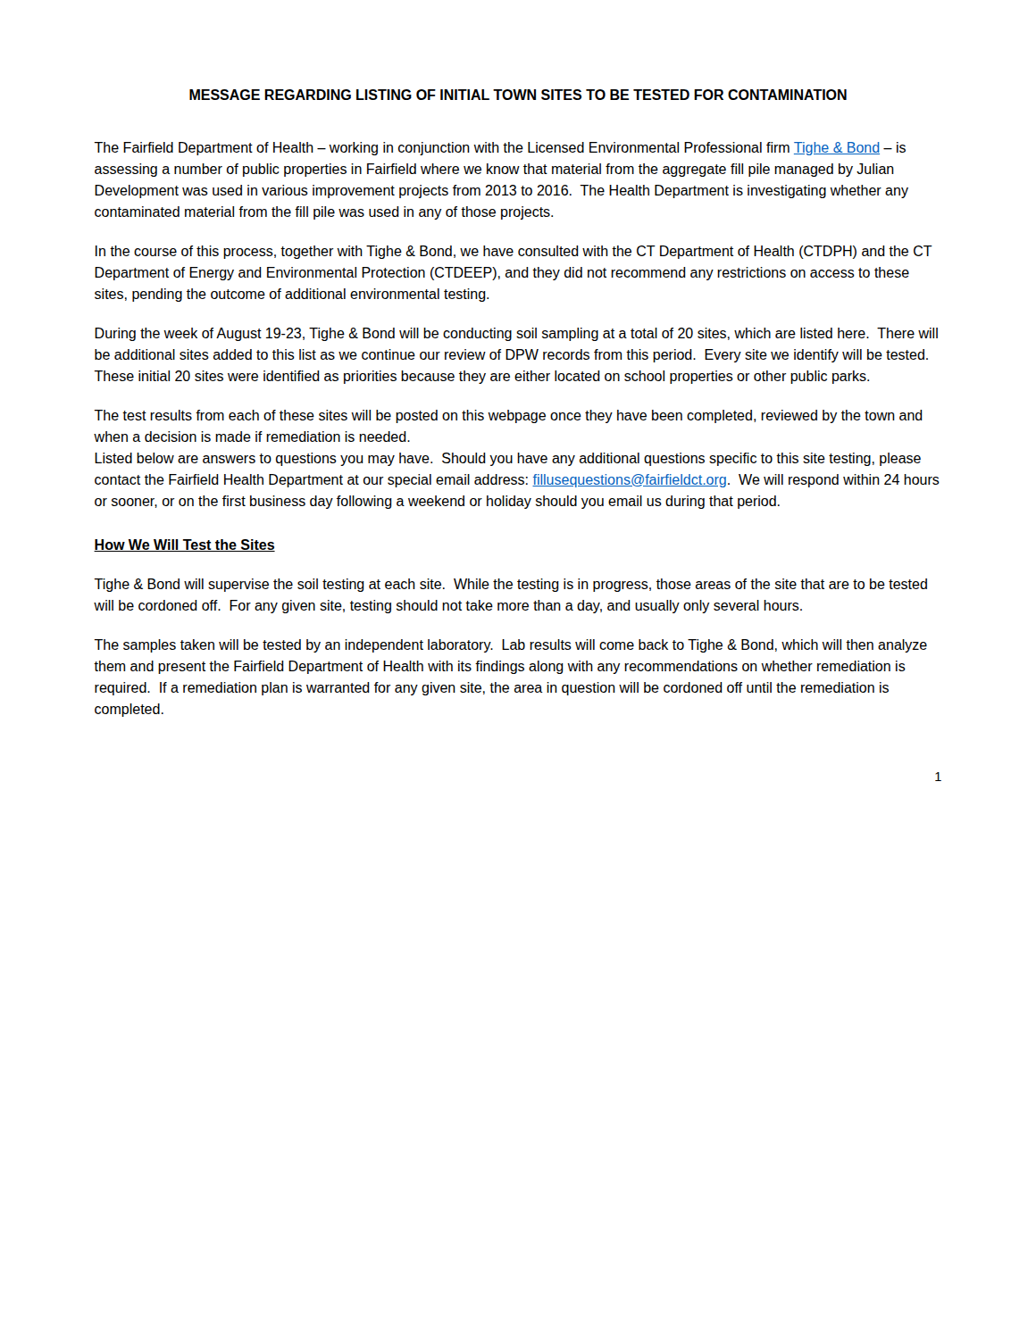Message Regarding Listing of Initial Town Sites to be Tested for Contamination
The Fairfield Department of Health – working in conjunction with the Licensed Environmental Professional firm Tighe & Bond – is assessing a number of public properties in Fairfield where we know that material from the aggregate fill pile managed by Julian Development was used in various improvement projects from 2013 to 2016. The Health Department is investigating whether any contaminated material from the fill pile was used in any of those projects.
In the course of this process, together with Tighe & Bond, we have consulted with the CT Department of Health (CTDPH) and the CT Department of Energy and Environmental Protection (CTDEEP), and they did not recommend any restrictions on access to these sites, pending the outcome of additional environmental testing.
During the week of August 19-23, Tighe & Bond will be conducting soil sampling at a total of 20 sites, which are listed here. There will be additional sites added to this list as we continue our review of DPW records from this period. Every site we identify will be tested. These initial 20 sites were identified as priorities because they are either located on school properties or other public parks.
The test results from each of these sites will be posted on this webpage once they have been completed, reviewed by the town and when a decision is made if remediation is needed.
Listed below are answers to questions you may have. Should you have any additional questions specific to this site testing, please contact the Fairfield Health Department at our special email address: fillusequestions@fairfieldct.org. We will respond within 24 hours or sooner, or on the first business day following a weekend or holiday should you email us during that period.
How We Will Test the Sites
Tighe & Bond will supervise the soil testing at each site. While the testing is in progress, those areas of the site that are to be tested will be cordoned off. For any given site, testing should not take more than a day, and usually only several hours.
The samples taken will be tested by an independent laboratory. Lab results will come back to Tighe & Bond, which will then analyze them and present the Fairfield Department of Health with its findings along with any recommendations on whether remediation is required. If a remediation plan is warranted for any given site, the area in question will be cordoned off until the remediation is completed.
1